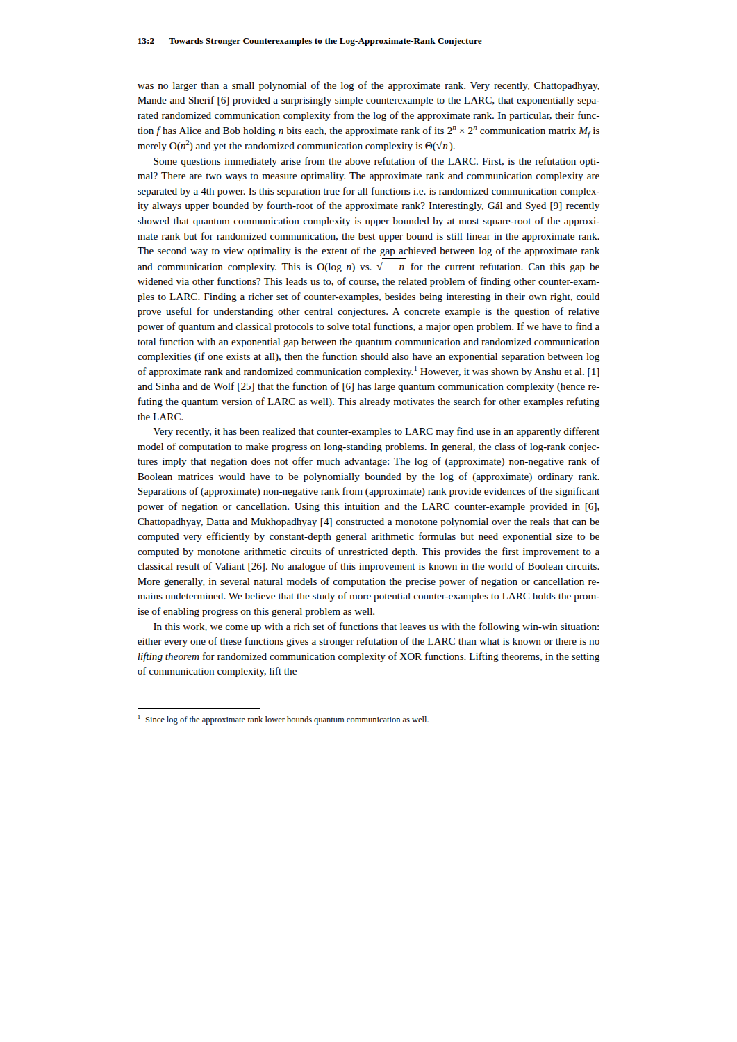13:2 Towards Stronger Counterexamples to the Log-Approximate-Rank Conjecture
was no larger than a small polynomial of the log of the approximate rank. Very recently, Chattopadhyay, Mande and Sherif [6] provided a surprisingly simple counterexample to the LARC, that exponentially separated randomized communication complexity from the log of the approximate rank. In particular, their function f has Alice and Bob holding n bits each, the approximate rank of its 2n × 2n communication matrix Mf is merely O(n2) and yet the randomized communication complexity is Θ(√n).
Some questions immediately arise from the above refutation of the LARC. First, is the refutation optimal? There are two ways to measure optimality. The approximate rank and communication complexity are separated by a 4th power. Is this separation true for all functions i.e. is randomized communication complexity always upper bounded by fourth-root of the approximate rank? Interestingly, Gál and Syed [9] recently showed that quantum communication complexity is upper bounded by at most square-root of the approximate rank but for randomized communication, the best upper bound is still linear in the approximate rank. The second way to view optimality is the extent of the gap achieved between log of the approximate rank and communication complexity. This is O(log n) vs. √n for the current refutation. Can this gap be widened via other functions? This leads us to, of course, the related problem of finding other counter-examples to LARC. Finding a richer set of counter-examples, besides being interesting in their own right, could prove useful for understanding other central conjectures. A concrete example is the question of relative power of quantum and classical protocols to solve total functions, a major open problem. If we have to find a total function with an exponential gap between the quantum communication and randomized communication complexities (if one exists at all), then the function should also have an exponential separation between log of approximate rank and randomized communication complexity.1 However, it was shown by Anshu et al. [1] and Sinha and de Wolf [25] that the function of [6] has large quantum communication complexity (hence refuting the quantum version of LARC as well). This already motivates the search for other examples refuting the LARC.
Very recently, it has been realized that counter-examples to LARC may find use in an apparently different model of computation to make progress on long-standing problems. In general, the class of log-rank conjectures imply that negation does not offer much advantage: The log of (approximate) non-negative rank of Boolean matrices would have to be polynomially bounded by the log of (approximate) ordinary rank. Separations of (approximate) non-negative rank from (approximate) rank provide evidences of the significant power of negation or cancellation. Using this intuition and the LARC counter-example provided in [6], Chattopadhyay, Datta and Mukhopadhyay [4] constructed a monotone polynomial over the reals that can be computed very efficiently by constant-depth general arithmetic formulas but need exponential size to be computed by monotone arithmetic circuits of unrestricted depth. This provides the first improvement to a classical result of Valiant [26]. No analogue of this improvement is known in the world of Boolean circuits. More generally, in several natural models of computation the precise power of negation or cancellation remains undetermined. We believe that the study of more potential counter-examples to LARC holds the promise of enabling progress on this general problem as well.
In this work, we come up with a rich set of functions that leaves us with the following win-win situation: either every one of these functions gives a stronger refutation of the LARC than what is known or there is no lifting theorem for randomized communication complexity of XOR functions. Lifting theorems, in the setting of communication complexity, lift the
1 Since log of the approximate rank lower bounds quantum communication as well.